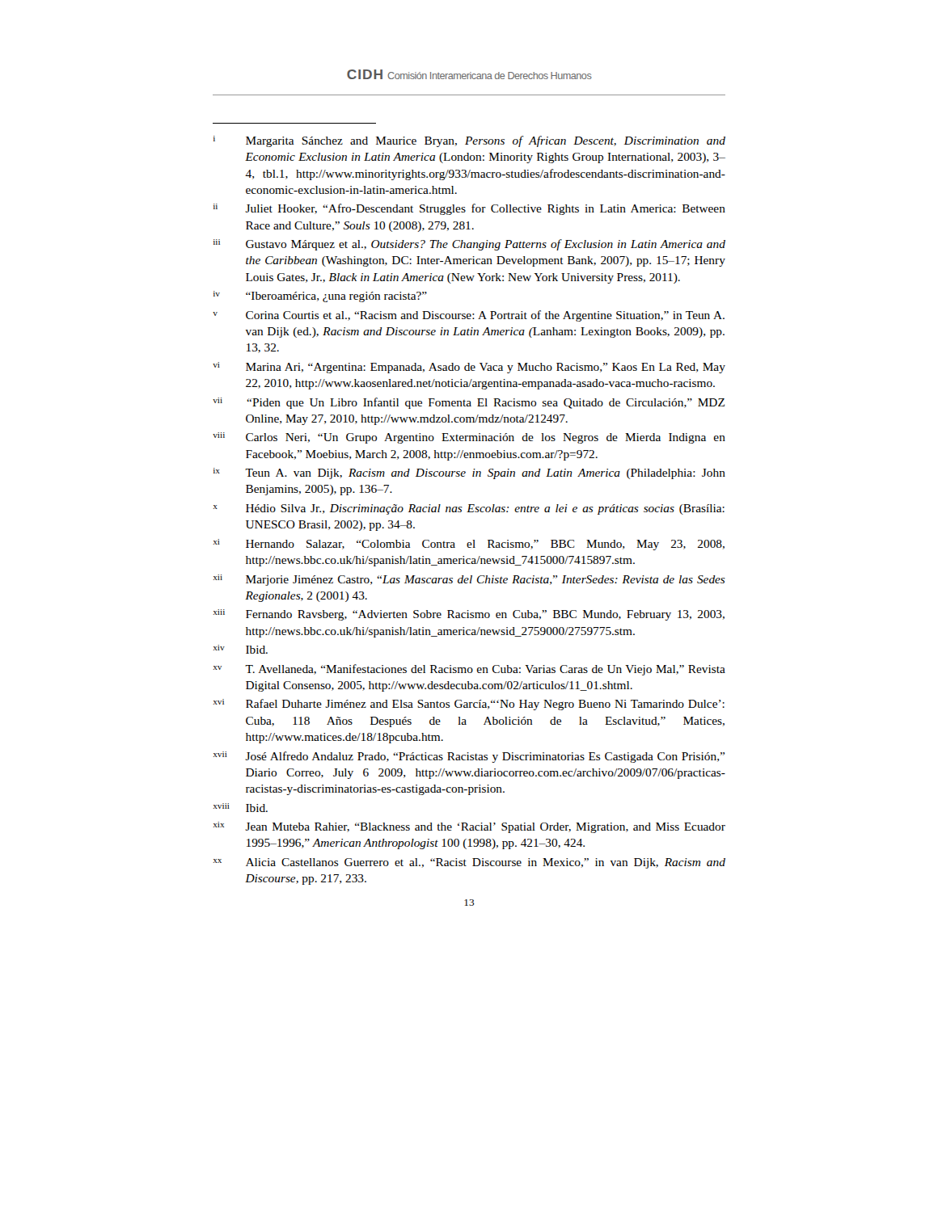CIDH Comisión Interamericana de Derechos Humanos
i Margarita Sánchez and Maurice Bryan, Persons of African Descent, Discrimination and Economic Exclusion in Latin America (London: Minority Rights Group International, 2003), 3–4, tbl.1, http://www.minorityrights.org/933/macro-studies/afrodescendants-discrimination-and-economic-exclusion-in-latin-america.html.
ii Juliet Hooker, “Afro-Descendant Struggles for Collective Rights in Latin America: Between Race and Culture,” Souls 10 (2008), 279, 281.
iii Gustavo Márquez et al., Outsiders? The Changing Patterns of Exclusion in Latin America and the Caribbean (Washington, DC: Inter-American Development Bank, 2007), pp. 15–17; Henry Louis Gates, Jr., Black in Latin America (New York: New York University Press, 2011).
iv“Iberoamérica, ¿una región racista?”
v Corina Courtis et al., “Racism and Discourse: A Portrait of the Argentine Situation,” in Teun A. van Dijk (ed.), Racism and Discourse in Latin America (Lanham: Lexington Books, 2009), pp. 13, 32.
vi Marina Ari, “Argentina: Empanada, Asado de Vaca y Mucho Racismo,” Kaos En La Red, May 22, 2010, http://www.kaosenlared.net/noticia/argentina-empanada-asado-vaca-mucho-racismo.
vii“Piden que Un Libro Infantil que Fomenta El Racismo sea Quitado de Circulación,” MDZ Online, May 27, 2010, http://www.mdzol.com/mdz/nota/212497.
viii Carlos Neri, “Un Grupo Argentino Exterminación de los Negros de Mierda Indigna en Facebook,” Moebius, March 2, 2008, http://enmoebius.com.ar/?p=972.
ix Teun A. van Dijk, Racism and Discourse in Spain and Latin America (Philadelphia: John Benjamins, 2005), pp. 136–7.
x Hédio Silva Jr., Discriminação Racial nas Escolas: entre a lei e as práticas socias (Brasília: UNESCO Brasil, 2002), pp. 34–8.
xi Hernando Salazar, “Colombia Contra el Racismo,” BBC Mundo, May 23, 2008, http://news.bbc.co.uk/hi/spanish/latin_america/newsid_7415000/7415897.stm.
xii Marjorie Jiménez Castro, “Las Mascaras del Chiste Racista,” InterSedes: Revista de las Sedes Regionales, 2 (2001) 43.
xiii Fernando Ravsberg, “Advierten Sobre Racismo en Cuba,” BBC Mundo, February 13, 2003, http://news.bbc.co.uk/hi/spanish/latin_america/newsid_2759000/2759775.stm.
xiv Ibid.
xv T. Avellaneda, “Manifestaciones del Racismo en Cuba: Varias Caras de Un Viejo Mal,” Revista Digital Consenso, 2005, http://www.desdecuba.com/02/articulos/11_01.shtml.
xvi Rafael Duharte Jiménez and Elsa Santos García,“‘No Hay Negro Bueno Ni Tamarindo Dulce’: Cuba, 118 Años Después de la Abolición de la Esclavitud,” Matices, http://www.matices.de/18/18pcuba.htm.
xvii José Alfredo Andaluz Prado, “Prácticas Racistas y Discriminatorias Es Castigada Con Prisión,” Diario Correo, July 6 2009, http://www.diariocorreo.com.ec/archivo/2009/07/06/practicas-racistas-y-discriminatorias-es-castigada-con-prision.
xviii Ibid.
xix Jean Muteba Rahier, “Blackness and the ʻRacialʼ Spatial Order, Migration, and Miss Ecuador 1995–1996,” American Anthropologist 100 (1998), pp. 421–30, 424.
xx Alicia Castellanos Guerrero et al., “Racist Discourse in Mexico,” in van Dijk, Racism and Discourse, pp. 217, 233.
13